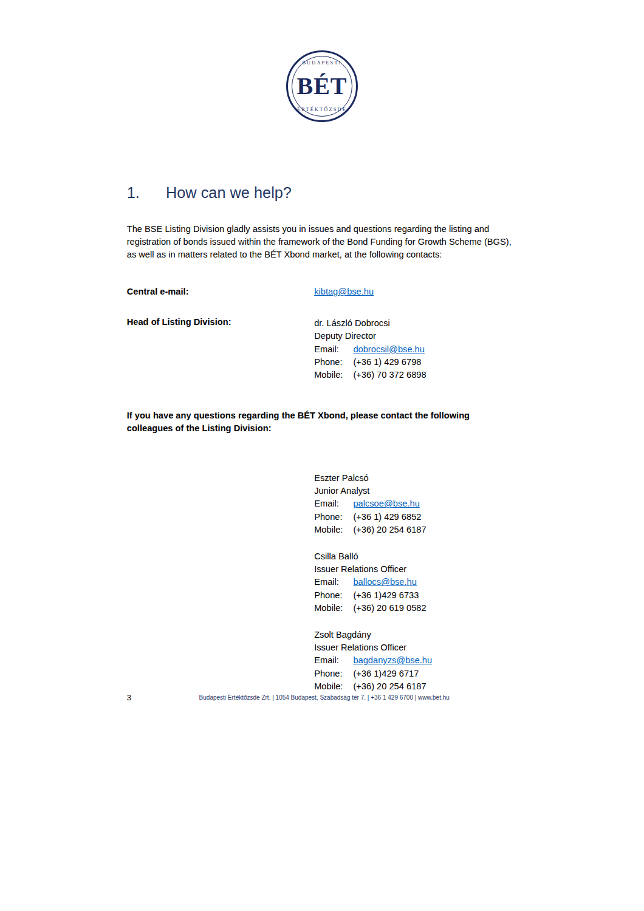Budapesti
BÉT
Értéktőzsde
1. How can we help?
The BSE Listing Division gladly assists you in issues and questions regarding the listing and registration of bonds issued within the framework of the Bond Funding for Growth Scheme (BGS), as well as in matters related to the BÉT Xbond market, at the following contacts:
| Central e-mail: | kibtag@bse.hu |
| Head of Listing Division: | dr. László Dobrocsi Deputy Director Email: dobrocsil@bse.hu Phone: (+36 1) 429 6798 Mobile: (+36) 70 372 6898 |
If you have any questions regarding the BÉT Xbond, please contact the following colleagues of the Listing Division:
Eszter Palcsó
Junior Analyst
Email: palcsoe@bse.hu
Phone:(+36 1) 429 6852
Mobile:(+36) 20 254 6187
Csilla Balló
Issuer Relations Officer
Email: ballocs@bse.hu
Phone:(+36 1)429 6733
Mobile:(+36) 20 619 0582
Zsolt Bagdány
Issuer Relations Officer
Email: bagdanyzs@bse.hu
Phone:(+36 1)429 6717
Mobile:(+36) 20 254 6187
3
Budapesti Értéktőzsde Zrt. | 1054 Budapest, Szabadság tér 7. | +36 1 429 6700 | www.bet.hu